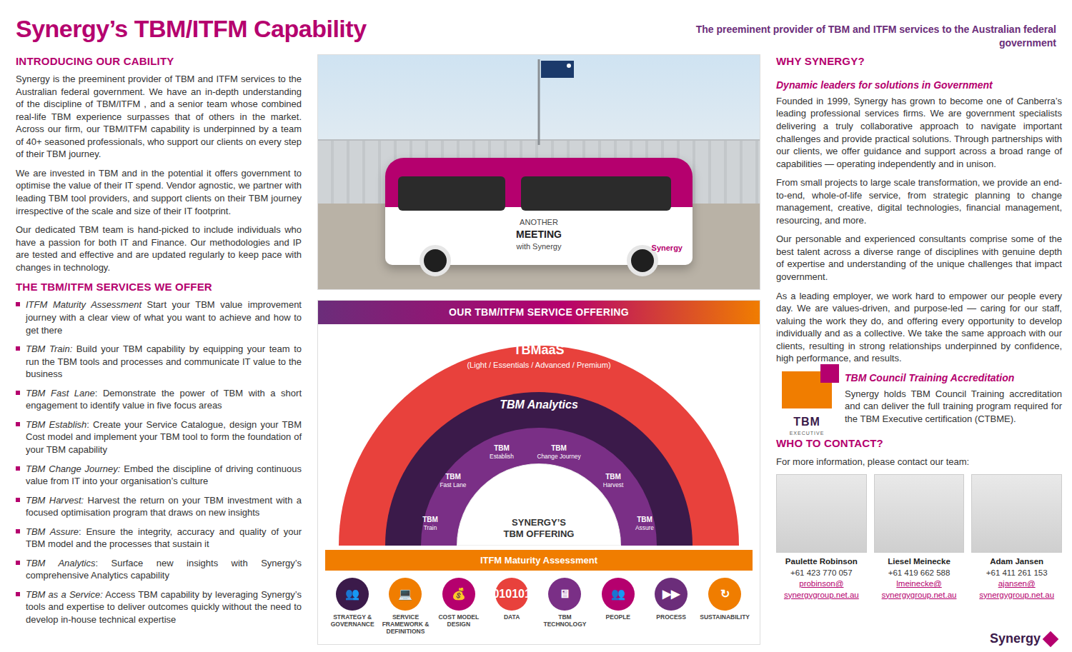Synergy’s TBM/ITFM Capability
The preeminent provider of TBM and ITFM services to the Australian federal government
Introducing our cability
Synergy is the preeminent provider of TBM and ITFM services to the Australian federal government. We have an in-depth understanding of the discipline of TBM/ITFM , and a senior team whose combined real-life TBM experience surpasses that of others in the market. Across our firm, our TBM/ITFM capability is underpinned by a team of 40+ seasoned professionals, who support our clients on every step of their TBM journey.
We are invested in TBM and in the potential it offers government to optimise the value of their IT spend. Vendor agnostic, we partner with leading TBM tool providers, and support clients on their TBM journey irrespective of the scale and size of their IT footprint.
Our dedicated TBM team is hand-picked to include individuals who have a passion for both IT and Finance. Our methodologies and IP are tested and effective and are updated regularly to keep pace with changes in technology.
The TBM/ITFM services we offer
ITFM Maturity Assessment Start your TBM value improvement journey with a clear view of what you want to achieve and how to get there
TBM Train: Build your TBM capability by equipping your team to run the TBM tools and processes and communicate IT value to the business
TBM Fast Lane: Demonstrate the power of TBM with a short engagement to identify value in five focus areas
TBM Establish: Create your Service Catalogue, design your TBM Cost model and implement your TBM tool to form the foundation of your TBM capability
TBM Change Journey: Embed the discipline of driving continuous value from IT into your organisation’s culture
TBM Harvest: Harvest the return on your TBM investment with a focused optimisation program that draws on new insights
TBM Assure: Ensure the integrity, accuracy and quality of your TBM model and the processes that sustain it
TBM Analytics: Surface new insights with Synergy’s comprehensive Analytics capability
TBM as a Service: Access TBM capability by leveraging Synergy’s tools and expertise to deliver outcomes quickly without the need to develop in-house technical expertise
ANOTHERMEETINGwith Synergy
Synergy
OUR TBM/ITFM SERVICE OFFERING
TBMaaS (Light / Essentials / Advanced / Premium)
TBM Analytics
TBMTrain
TBMFast Lane
TBMEstablish
TBMChange Journey
TBMHarvest
TBMAssure
SYNERGY’S
TBM OFFERING
ITFM Maturity Assessment
👥
Strategy & Governance
💻
Service Framework & Definitions
💰
Cost Model Design
010101
Data
🖥
TBM Technology
👥
People
▶▶
Process
↻
Sustainability
Why Synergy?
Dynamic leaders for solutions in Government
Founded in 1999, Synergy has grown to become one of Canberra’s leading professional services firms. We are government specialists delivering a truly collaborative approach to navigate important challenges and provide practical solutions. Through partnerships with our clients, we offer guidance and support across a broad range of capabilities — operating independently and in unison.
From small projects to large scale transformation, we provide an end-to-end, whole-of-life service, from strategic planning to change management, creative, digital technologies, financial management, resourcing, and more.
Our personable and experienced consultants comprise some of the best talent across a diverse range of disciplines with genuine depth of expertise and understanding of the unique challenges that impact government.
As a leading employer, we work hard to empower our people every day. We are values-driven, and purpose-led — caring for our staff, valuing the work they do, and offering every opportunity to develop individually and as a collective. We take the same approach with our clients, resulting in strong relationships underpinned by confidence, high performance, and results.
TBM
EXECUTIVE
TBM Council Training Accreditation
Synergy holds TBM Council Training accreditation and can deliver the full training program required for the TBM Executive certification (CTBME).
Who to contact?
For more information, please contact our team:
Paulette Robinson
+61 423 770 057
probinson@
synergygroup.net.au
Liesel Meinecke
+61 419 662 588
lmeinecke@
synergygroup.net.au
Adam Jansen
+61 411 261 153
ajansen@
synergygroup.net.au
Synergy